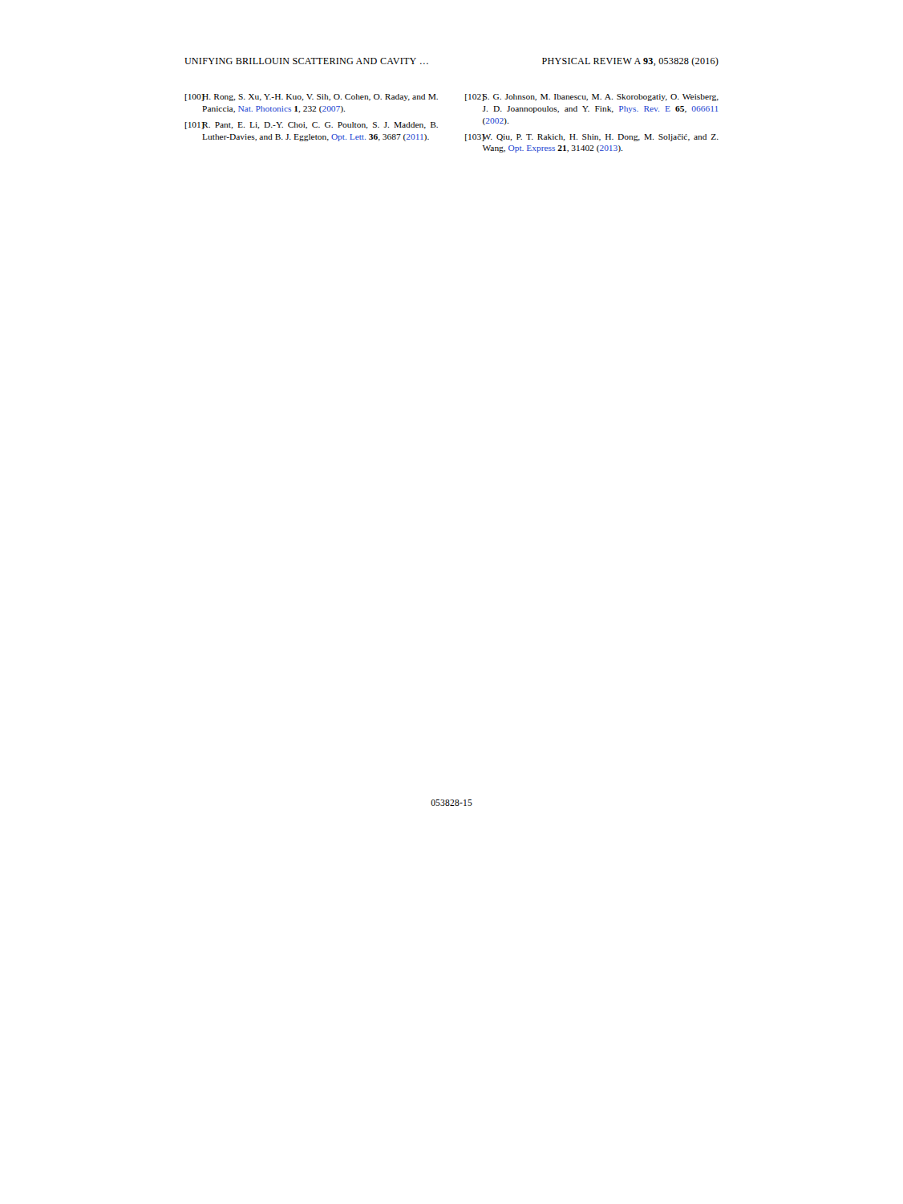Unifying Brillouin scattering and cavity …
Physical Review A 93, 053828 (2016)
[100] H. Rong, S. Xu, Y.-H. Kuo, V. Sih, O. Cohen, O. Raday, and M. Paniccia, Nat. Photonics 1, 232 (2007).
[101] R. Pant, E. Li, D.-Y. Choi, C. G. Poulton, S. J. Madden, B. Luther-Davies, and B. J. Eggleton, Opt. Lett. 36, 3687 (2011).
[102] S. G. Johnson, M. Ibanescu, M. A. Skorobogatiy, O. Weisberg, J. D. Joannopoulos, and Y. Fink, Phys. Rev. E 65, 066611 (2002).
[103] W. Qiu, P. T. Rakich, H. Shin, H. Dong, M. Soljačić, and Z. Wang, Opt. Express 21, 31402 (2013).
053828-15